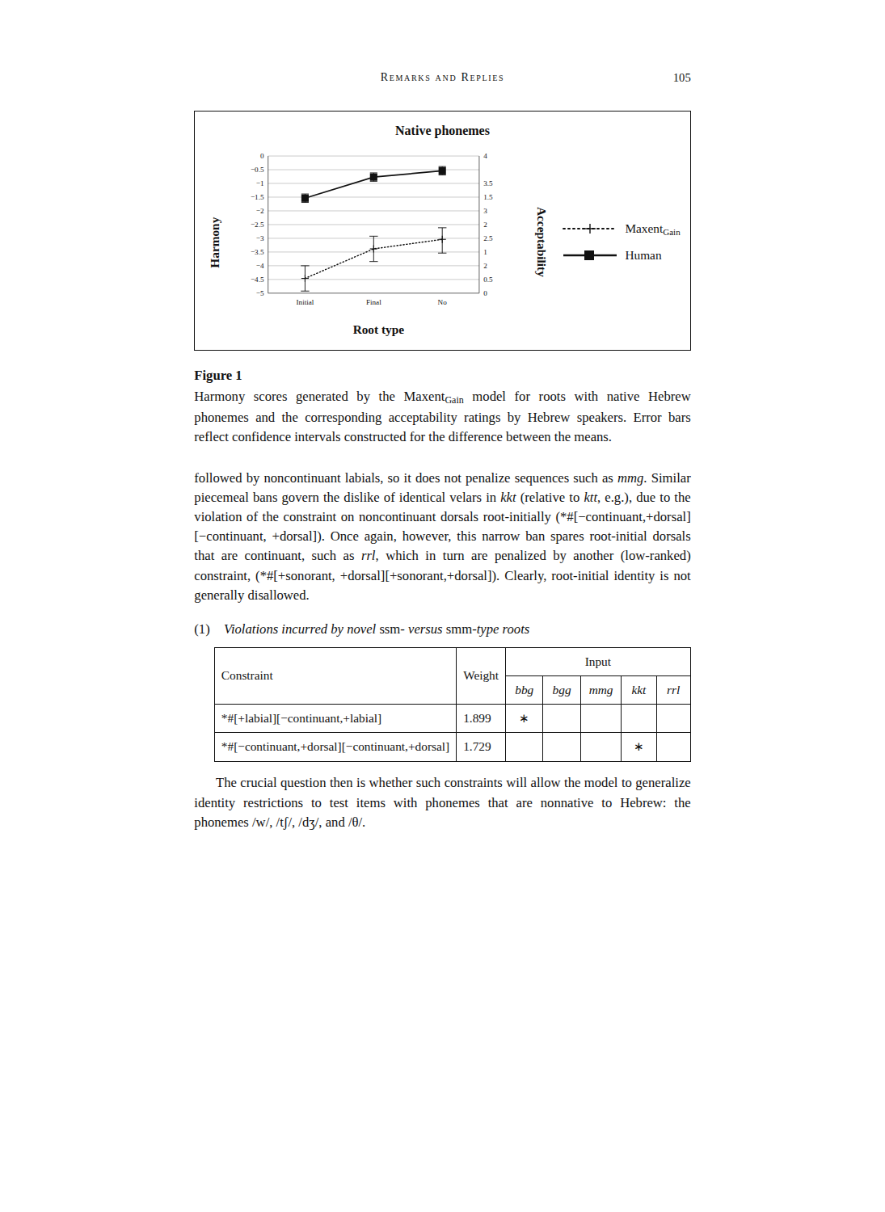Remarks and Replies 105
Native phonemes
Harmony
0 −0.5 −1 −1.5 −2 −2.5 −3 −3.5 −4 −4.5 −5 4 3.5 3 2.5 2 0 2 1.5 1 0.5 Initial Final No
Root type
Acceptability
MaxentGain
Human
Figure 1
Harmony scores generated by the MaxentGain model for roots with native Hebrew phonemes and the corresponding acceptability ratings by Hebrew speakers. Error bars reflect confidence intervals constructed for the difference between the means.
followed by noncontinuant labials, so it does not penalize sequences such as mmg. Similar piecemeal bans govern the dislike of identical velars in kkt (relative to ktt, e.g.), due to the violation of the constraint on noncontinuant dorsals root-initially (*#[−continuant,+dorsal][−continuant, +dorsal]). Once again, however, this narrow ban spares root-initial dorsals that are continuant, such as rrl, which in turn are penalized by another (low-ranked) constraint, (*#[+sonorant, +dorsal][+sonorant,+dorsal]). Clearly, root-initial identity is not generally disallowed.
(1) Violations incurred by novel ssm- versus smm-type roots
| Constraint | Weight | Input |
| --- | --- | --- |
| bbg | bgg | mmg | kkt | rrl |
| *#[+labial][−continuant,+labial] | 1.899 | ∗ | | | | |
| *#[−continuant,+dorsal][−continuant,+dorsal] | 1.729 | | | | ∗ | |
The crucial question then is whether such constraints will allow the model to generalize identity restrictions to test items with phonemes that are nonnative to Hebrew: the phonemes /w/, /tʃ/, /dʒ/, and /θ/.